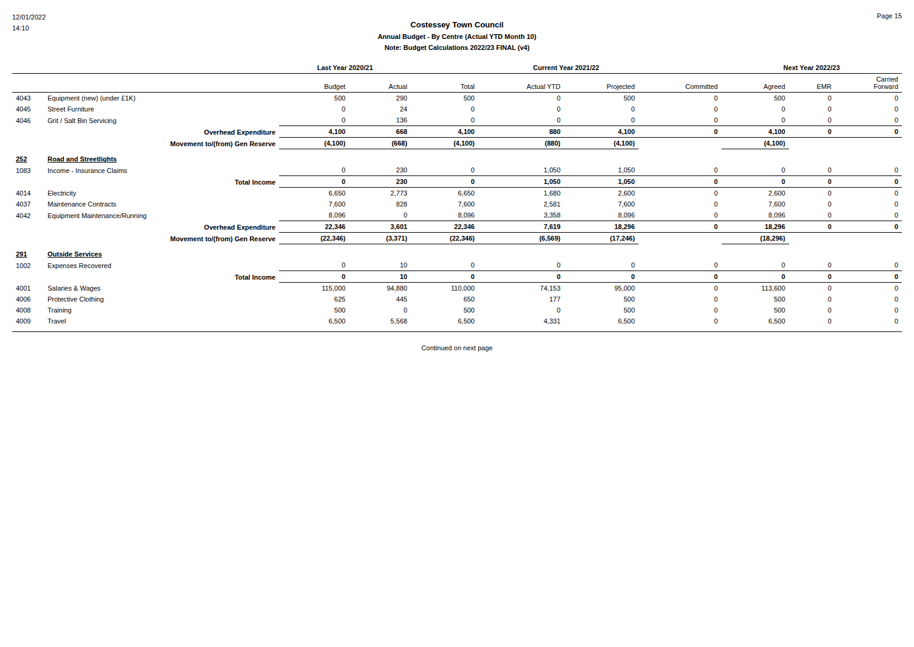Page 15
12/01/2022
14:10
Costessey Town Council
Annual Budget - By Centre (Actual YTD Month 10)
Note: Budget Calculations 2022/23 FINAL (v4)
| | | Last Year 2020/21 | Current Year 2021/22 | Next Year 2022/23 |
| --- | --- | --- | --- | --- |
| | | Budget | Actual | Total | Actual YTD | Projected | Committed | Agreed | EMR | Carried Forward |
| 4043 | Equipment (new) (under £1K) | 500 | 290 | 500 | 0 | 500 | 0 | 500 | 0 | 0 |
| 4045 | Street Furniture | 0 | 24 | 0 | 0 | 0 | 0 | 0 | 0 | 0 |
| 4046 | Grit / Salt Bin Servicing | 0 | 136 | 0 | 0 | 0 | 0 | 0 | 0 | 0 |
| | Overhead Expenditure | 4,100 | 668 | 4,100 | 880 | 4,100 | 0 | 4,100 | 0 | 0 |
| | Movement to/(from) Gen Reserve | (4,100) | (668) | (4,100) | (880) | (4,100) | | (4,100) | | |
| 252 | Road and Streetlights |
| 1083 | Income - Insurance Claims | 0 | 230 | 0 | 1,050 | 1,050 | 0 | 0 | 0 | 0 |
| | Total Income | 0 | 230 | 0 | 1,050 | 1,050 | 0 | 0 | 0 | 0 |
| 4014 | Electricity | 6,650 | 2,773 | 6,650 | 1,680 | 2,600 | 0 | 2,600 | 0 | 0 |
| 4037 | Maintenance Contracts | 7,600 | 828 | 7,600 | 2,581 | 7,600 | 0 | 7,600 | 0 | 0 |
| 4042 | Equipment Maintenance/Running | 8,096 | 0 | 8,096 | 3,358 | 8,096 | 0 | 8,096 | 0 | 0 |
| | Overhead Expenditure | 22,346 | 3,601 | 22,346 | 7,619 | 18,296 | 0 | 18,296 | 0 | 0 |
| | Movement to/(from) Gen Reserve | (22,346) | (3,371) | (22,346) | (6,569) | (17,246) | | (18,296) | | |
| 291 | Outside Services |
| 1002 | Expenses Recovered | 0 | 10 | 0 | 0 | 0 | 0 | 0 | 0 | 0 |
| | Total Income | 0 | 10 | 0 | 0 | 0 | 0 | 0 | 0 | 0 |
| 4001 | Salaries & Wages | 115,000 | 94,880 | 110,000 | 74,153 | 95,000 | 0 | 113,600 | 0 | 0 |
| 4006 | Protective Clothing | 625 | 445 | 650 | 177 | 500 | 0 | 500 | 0 | 0 |
| 4008 | Training | 500 | 0 | 500 | 0 | 500 | 0 | 500 | 0 | 0 |
| 4009 | Travel | 6,500 | 5,568 | 6,500 | 4,331 | 6,500 | 0 | 6,500 | 0 | 0 |
Continued on next page